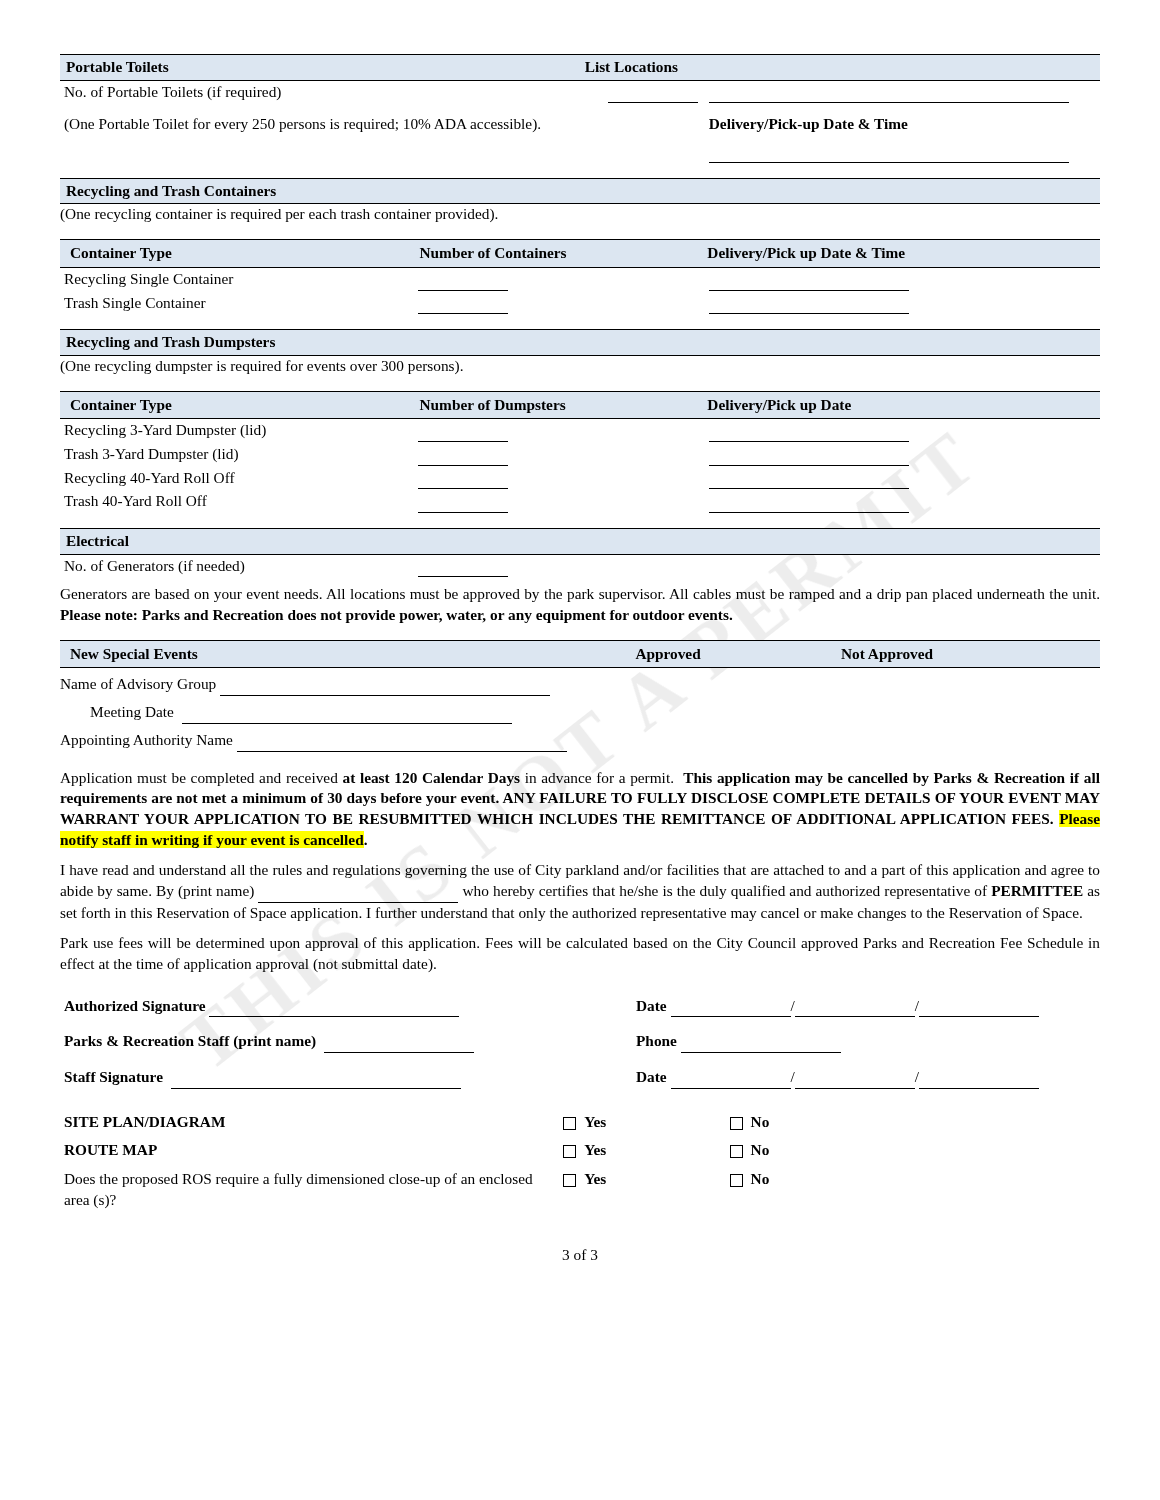THIS IS NOT A PERMIT
Portable Toilets List Locations
| No. of Portable Toilets (if required) | | |
| (One Portable Toilet for every 250 persons is required; 10% ADA accessible). | | Delivery/Pick-up Date & Time |
Recycling and Trash Containers
(One recycling container is required per each trash container provided).
| Container Type | Number of Containers | Delivery/Pick up Date & Time |
| Recycling Single Container | | |
| Trash Single Container | | |
Recycling and Trash Dumpsters
(One recycling dumpster is required for events over 300 persons).
| Container Type | Number of Dumpsters | Delivery/Pick up Date |
| Recycling 3-Yard Dumpster (lid) | | |
| Trash 3-Yard Dumpster (lid) | | |
| Recycling 40-Yard Roll Off | | |
| Trash 40-Yard Roll Off | | |
Electrical
| No. of Generators (if needed) | |
Generators are based on your event needs. All locations must be approved by the park supervisor. All cables must be ramped and a drip pan placed underneath the unit. Please note: Parks and Recreation does not provide power, water, or any equipment for outdoor events.
| New Special Events | Approved | Not Approved |
Name of Advisory Group
Meeting Date
Appointing Authority Name
Application must be completed and received at least 120 Calendar Days in advance for a permit. This application may be cancelled by Parks & Recreation if all requirements are not met a minimum of 30 days before your event. ANY FAILURE TO FULLY DISCLOSE COMPLETE DETAILS OF YOUR EVENT MAY WARRANT YOUR APPLICATION TO BE RESUBMITTED WHICH INCLUDES THE REMITTANCE OF ADDITIONAL APPLICATION FEES. Please notify staff in writing if your event is cancelled.
I have read and understand all the rules and regulations governing the use of City parkland and/or facilities that are attached to and a part of this application and agree to abide by same. By (print name) who hereby certifies that he/she is the duly qualified and authorized representative of PERMITTEE as set forth in this Reservation of Space application. I further understand that only the authorized representative may cancel or make changes to the Reservation of Space.
Park use fees will be determined upon approval of this application. Fees will be calculated based on the City Council approved Parks and Recreation Fee Schedule in effect at the time of application approval (not submittal date).
| Authorized Signature | Date / / |
| Parks & Recreation Staff (print name) | Phone |
| Staff Signature | Date / / |
| SITE PLAN/DIAGRAM | Yes | No |
| ROUTE MAP | Yes | No |
| Does the proposed ROS require a fully dimensioned close-up of an enclosed area (s)? | Yes | No |
3 of 3